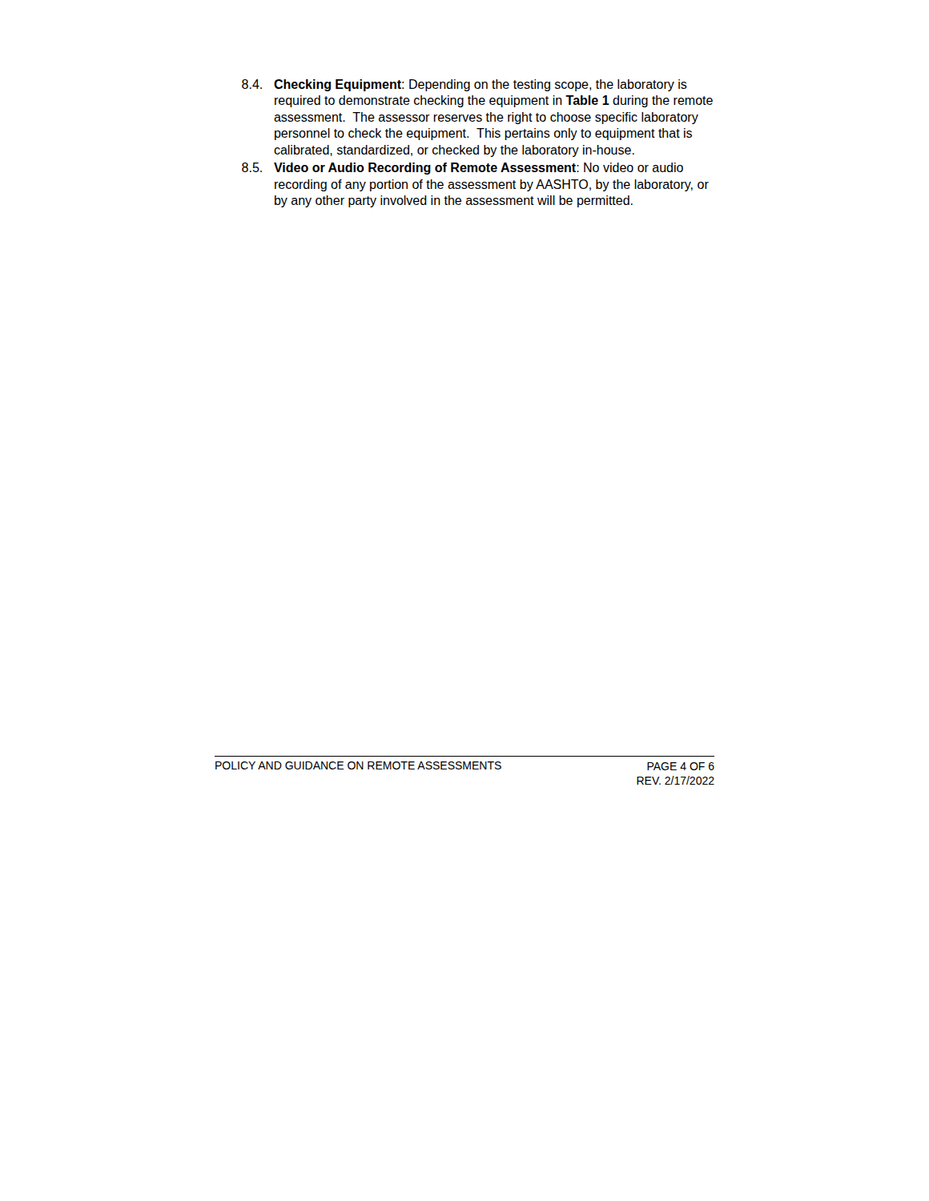8.4. Checking Equipment: Depending on the testing scope, the laboratory is required to demonstrate checking the equipment in Table 1 during the remote assessment. The assessor reserves the right to choose specific laboratory personnel to check the equipment. This pertains only to equipment that is calibrated, standardized, or checked by the laboratory in-house.
8.5. Video or Audio Recording of Remote Assessment: No video or audio recording of any portion of the assessment by AASHTO, by the laboratory, or by any other party involved in the assessment will be permitted.
POLICY AND GUIDANCE ON REMOTE ASSESSMENTS
PAGE 4 OF 6
REV. 2/17/2022